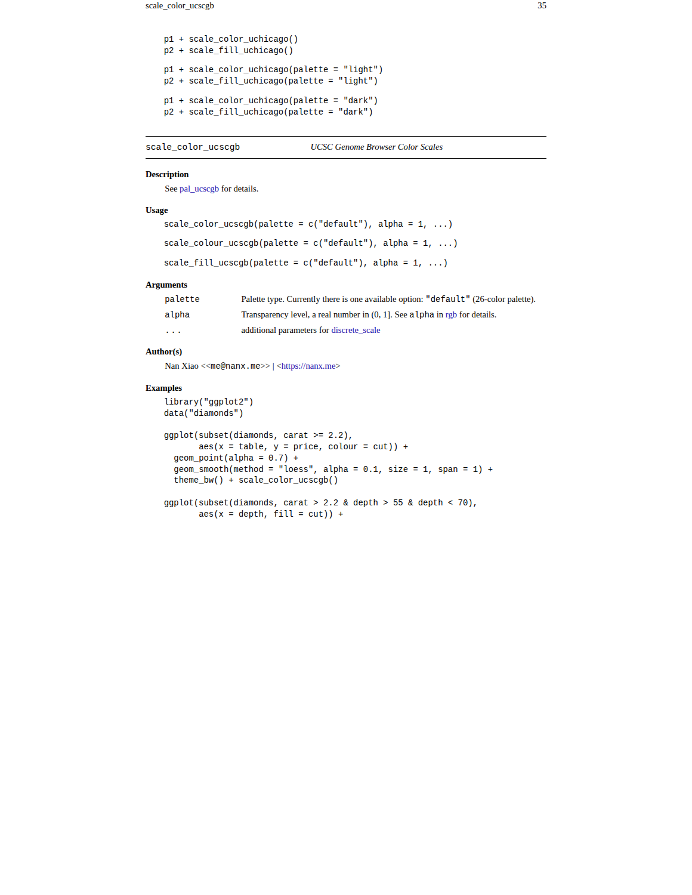scale_color_ucscgb
35
p1 + scale_color_uchicago()
p2 + scale_fill_uchicago()
p1 + scale_color_uchicago(palette = "light")
p2 + scale_fill_uchicago(palette = "light")
p1 + scale_color_uchicago(palette = "dark")
p2 + scale_fill_uchicago(palette = "dark")
scale_color_ucscgb
UCSC Genome Browser Color Scales
Description
See pal_ucscgb for details.
Usage
scale_color_ucscgb(palette = c("default"), alpha = 1, ...)
scale_colour_ucscgb(palette = c("default"), alpha = 1, ...)
scale_fill_ucscgb(palette = c("default"), alpha = 1, ...)
Arguments
palette
Palette type. Currently there is one available option: "default" (26-color palette).
alpha
Transparency level, a real number in (0, 1]. See alpha in rgb for details.
...
additional parameters for discrete_scale
Author(s)
Nan Xiao <<me@nanx.me>> | <https://nanx.me>
Examples
library("ggplot2")
data("diamonds")

ggplot(subset(diamonds, carat >= 2.2),
       aes(x = table, y = price, colour = cut)) +
  geom_point(alpha = 0.7) +
  geom_smooth(method = "loess", alpha = 0.1, size = 1, span = 1) +
  theme_bw() + scale_color_ucscgb()

ggplot(subset(diamonds, carat > 2.2 & depth > 55 & depth < 70),
       aes(x = depth, fill = cut)) +